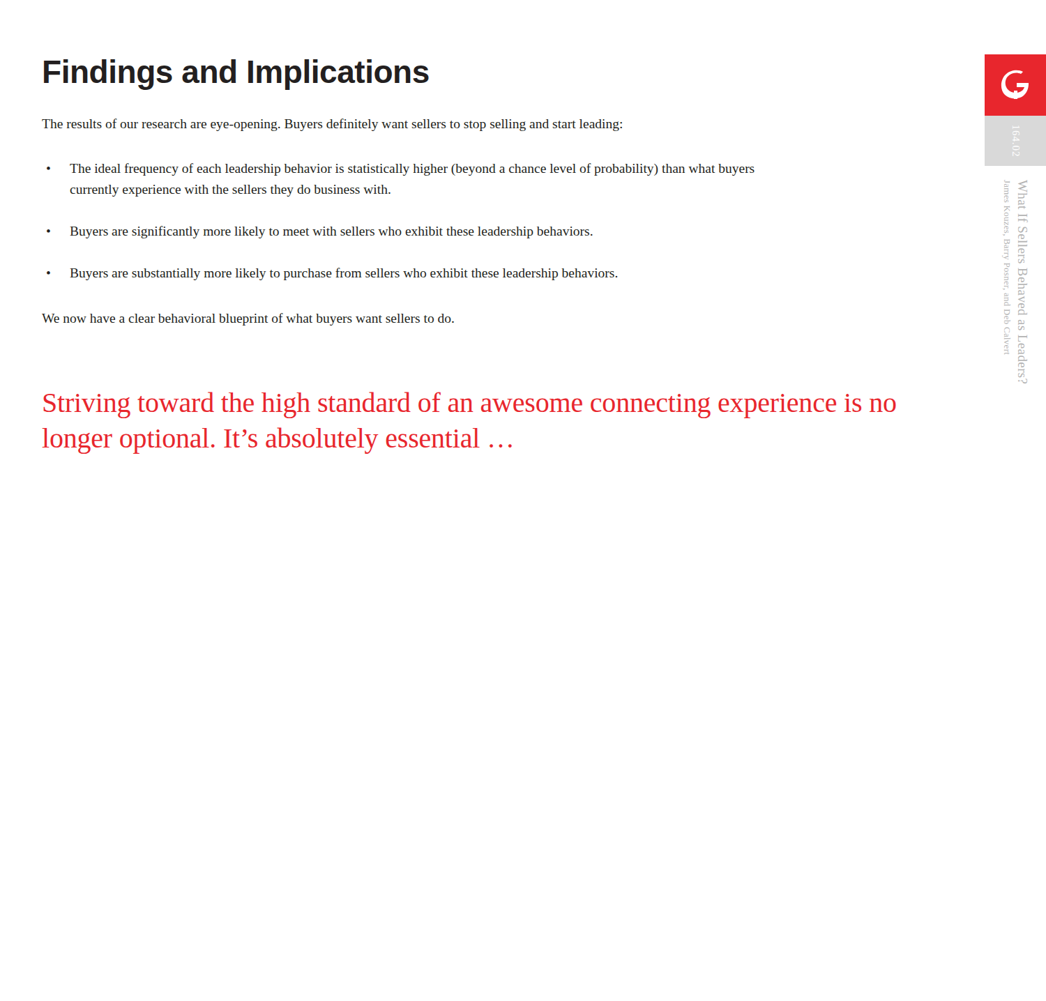Findings and Implications
The results of our research are eye-opening. Buyers definitely want sellers to stop selling and start leading:
The ideal frequency of each leadership behavior is statistically higher (beyond a chance level of probability) than what buyers currently experience with the sellers they do business with.
Buyers are significantly more likely to meet with sellers who exhibit these leadership behaviors.
Buyers are substantially more likely to purchase from sellers who exhibit these leadership behaviors.
We now have a clear behavioral blueprint of what buyers want sellers to do.
Striving toward the high standard of an awesome connecting experience is no longer optional. It’s absolutely essential …
164.02
What If Sellers Behaved as Leaders? James Kouzes, Barry Posner, and Deb Calvert